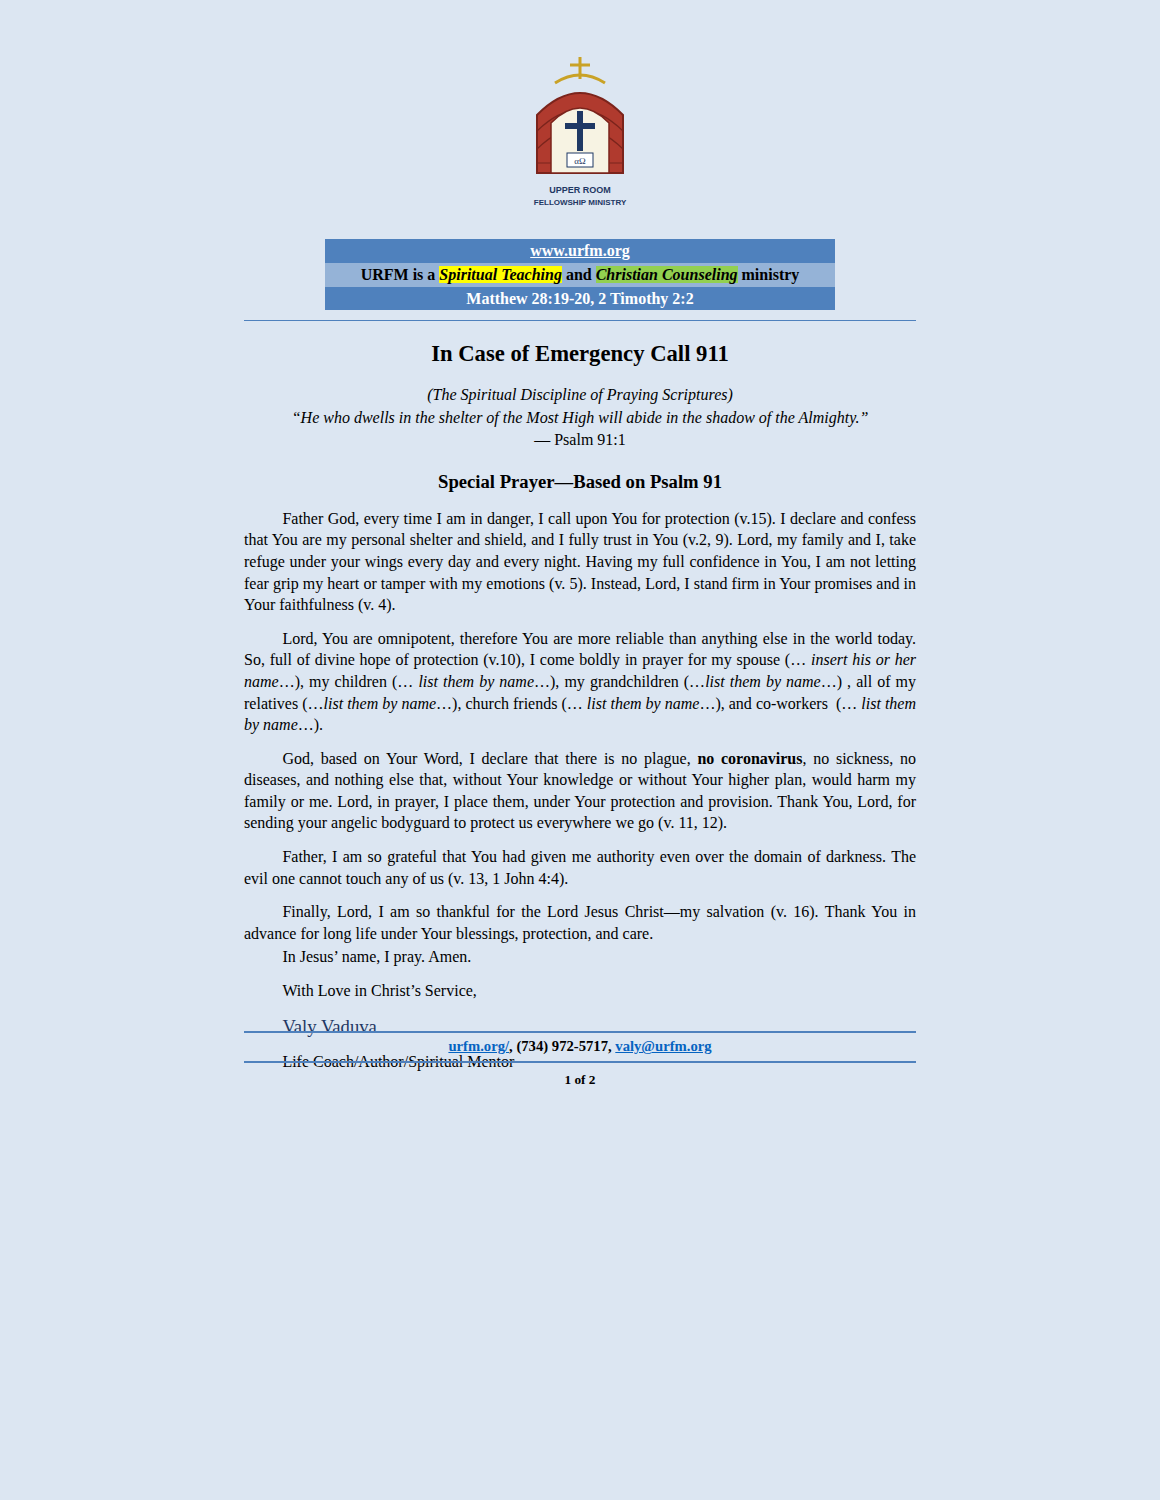αΩ UPPER ROOM FELLOWSHIP MINISTRY
| www.urfm.org |
| URFM is a Spiritual Teaching and Christian Counseling ministry |
| Matthew 28:19-20, 2 Timothy 2:2 |
In Case of Emergency Call 911
(The Spiritual Discipline of Praying Scriptures)
“He who dwells in the shelter of the Most High will abide in the shadow of the Almighty.”
— Psalm 91:1
Special Prayer—Based on Psalm 91
Father God, every time I am in danger, I call upon You for protection (v.15). I declare and confess that You are my personal shelter and shield, and I fully trust in You (v.2, 9). Lord, my family and I, take refuge under your wings every day and every night. Having my full confidence in You, I am not letting fear grip my heart or tamper with my emotions (v. 5). Instead, Lord, I stand firm in Your promises and in Your faithfulness (v. 4).
Lord, You are omnipotent, therefore You are more reliable than anything else in the world today. So, full of divine hope of protection (v.10), I come boldly in prayer for my spouse (… insert his or her name…), my children (… list them by name…), my grandchildren (…list them by name…) , all of my relatives (…list them by name…), church friends (… list them by name…), and co-workers (… list them by name…).
God, based on Your Word, I declare that there is no plague, no coronavirus, no sickness, no diseases, and nothing else that, without Your knowledge or without Your higher plan, would harm my family or me. Lord, in prayer, I place them, under Your protection and provision. Thank You, Lord, for sending your angelic bodyguard to protect us everywhere we go (v. 11, 12).
Father, I am so grateful that You had given me authority even over the domain of darkness. The evil one cannot touch any of us (v. 13, 1 John 4:4).
Finally, Lord, I am so thankful for the Lord Jesus Christ—my salvation (v. 16). Thank You in advance for long life under Your blessings, protection, and care.
In Jesus’ name, I pray. Amen.
With Love in Christ’s Service,
Valy Vaduva
Life Coach/Author/Spiritual Mentor
urfm.org/, (734) 972-5717, valy@urfm.org
1 of 2